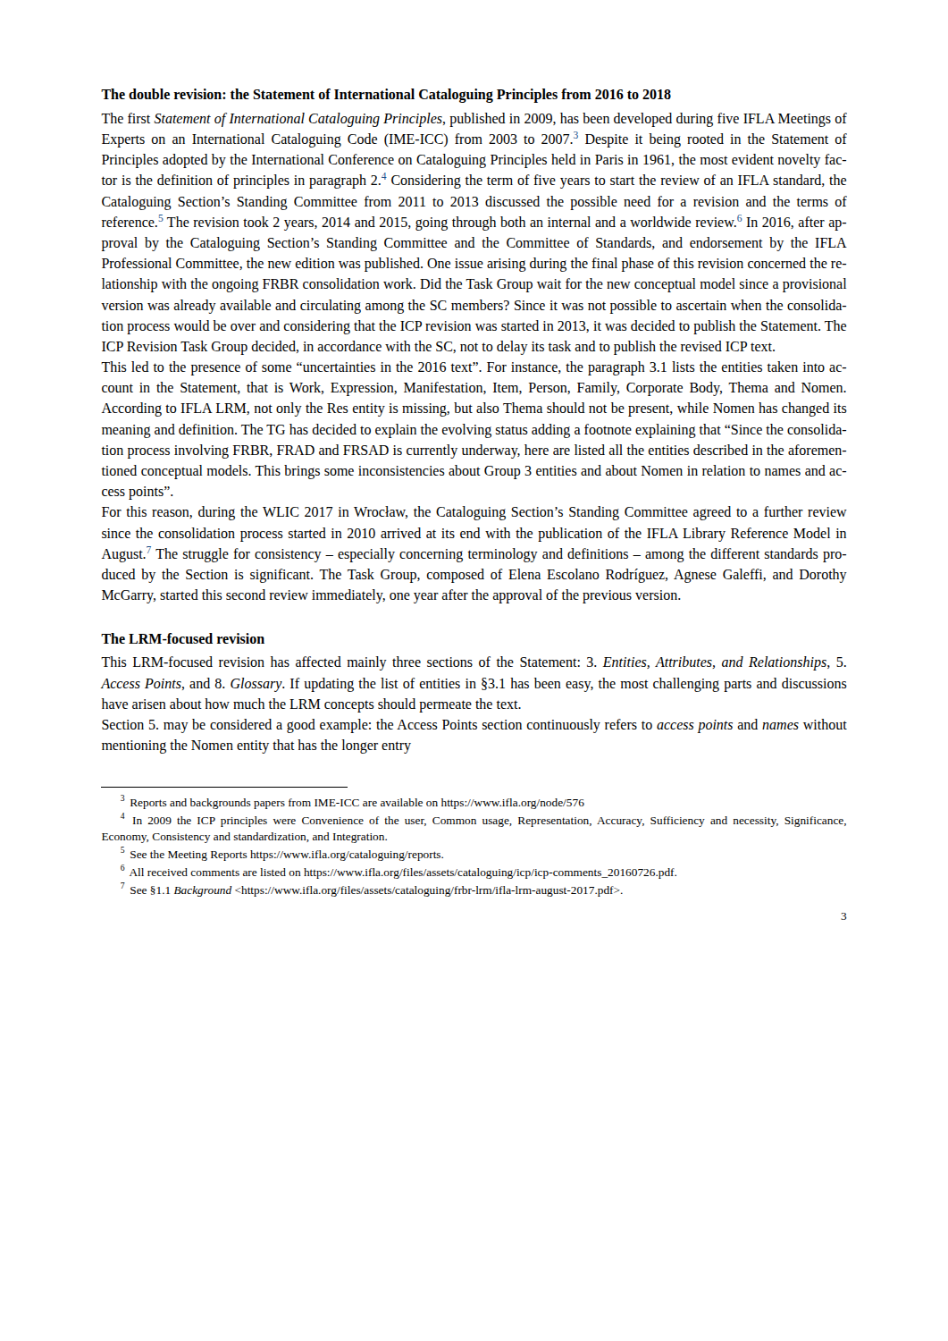The double revision: the Statement of International Cataloguing Principles from 2016 to 2018
The first Statement of International Cataloguing Principles, published in 2009, has been developed during five IFLA Meetings of Experts on an International Cataloguing Code (IME-ICC) from 2003 to 2007.3 Despite it being rooted in the Statement of Principles adopted by the International Conference on Cataloguing Principles held in Paris in 1961, the most evident novelty factor is the definition of principles in paragraph 2.4 Considering the term of five years to start the review of an IFLA standard, the Cataloguing Section’s Standing Committee from 2011 to 2013 discussed the possible need for a revision and the terms of reference.5 The revision took 2 years, 2014 and 2015, going through both an internal and a worldwide review.6 In 2016, after approval by the Cataloguing Section’s Standing Committee and the Committee of Standards, and endorsement by the IFLA Professional Committee, the new edition was published. One issue arising during the final phase of this revision concerned the relationship with the ongoing FRBR consolidation work. Did the Task Group wait for the new conceptual model since a provisional version was already available and circulating among the SC members? Since it was not possible to ascertain when the consolidation process would be over and considering that the ICP revision was started in 2013, it was decided to publish the Statement. The ICP Revision Task Group decided, in accordance with the SC, not to delay its task and to publish the revised ICP text.
This led to the presence of some “uncertainties in the 2016 text”. For instance, the paragraph 3.1 lists the entities taken into account in the Statement, that is Work, Expression, Manifestation, Item, Person, Family, Corporate Body, Thema and Nomen. According to IFLA LRM, not only the Res entity is missing, but also Thema should not be present, while Nomen has changed its meaning and definition. The TG has decided to explain the evolving status adding a footnote explaining that “Since the consolidation process involving FRBR, FRAD and FRSAD is currently underway, here are listed all the entities described in the aforementioned conceptual models. This brings some inconsistencies about Group 3 entities and about Nomen in relation to names and access points”.
For this reason, during the WLIC 2017 in Wrocław, the Cataloguing Section’s Standing Committee agreed to a further review since the consolidation process started in 2010 arrived at its end with the publication of the IFLA Library Reference Model in August.7 The struggle for consistency – especially concerning terminology and definitions – among the different standards produced by the Section is significant. The Task Group, composed of Elena Escolano Rodríguez, Agnese Galeffi, and Dorothy McGarry, started this second review immediately, one year after the approval of the previous version.
The LRM-focused revision
This LRM-focused revision has affected mainly three sections of the Statement: 3. Entities, Attributes, and Relationships, 5. Access Points, and 8. Glossary. If updating the list of entities in §3.1 has been easy, the most challenging parts and discussions have arisen about how much the LRM concepts should permeate the text.
Section 5. may be considered a good example: the Access Points section continuously refers to access points and names without mentioning the Nomen entity that has the longer entry
3 Reports and backgrounds papers from IME-ICC are available on https://www.ifla.org/node/576
4 In 2009 the ICP principles were Convenience of the user, Common usage, Representation, Accuracy, Sufficiency and necessity, Significance, Economy, Consistency and standardization, and Integration.
5 See the Meeting Reports https://www.ifla.org/cataloguing/reports.
6 All received comments are listed on https://www.ifla.org/files/assets/cataloguing/icp/icp-comments_20160726.pdf.
7 See §1.1 Background <https://www.ifla.org/files/assets/cataloguing/frbr-lrm/ifla-lrm-august-2017.pdf>.
3